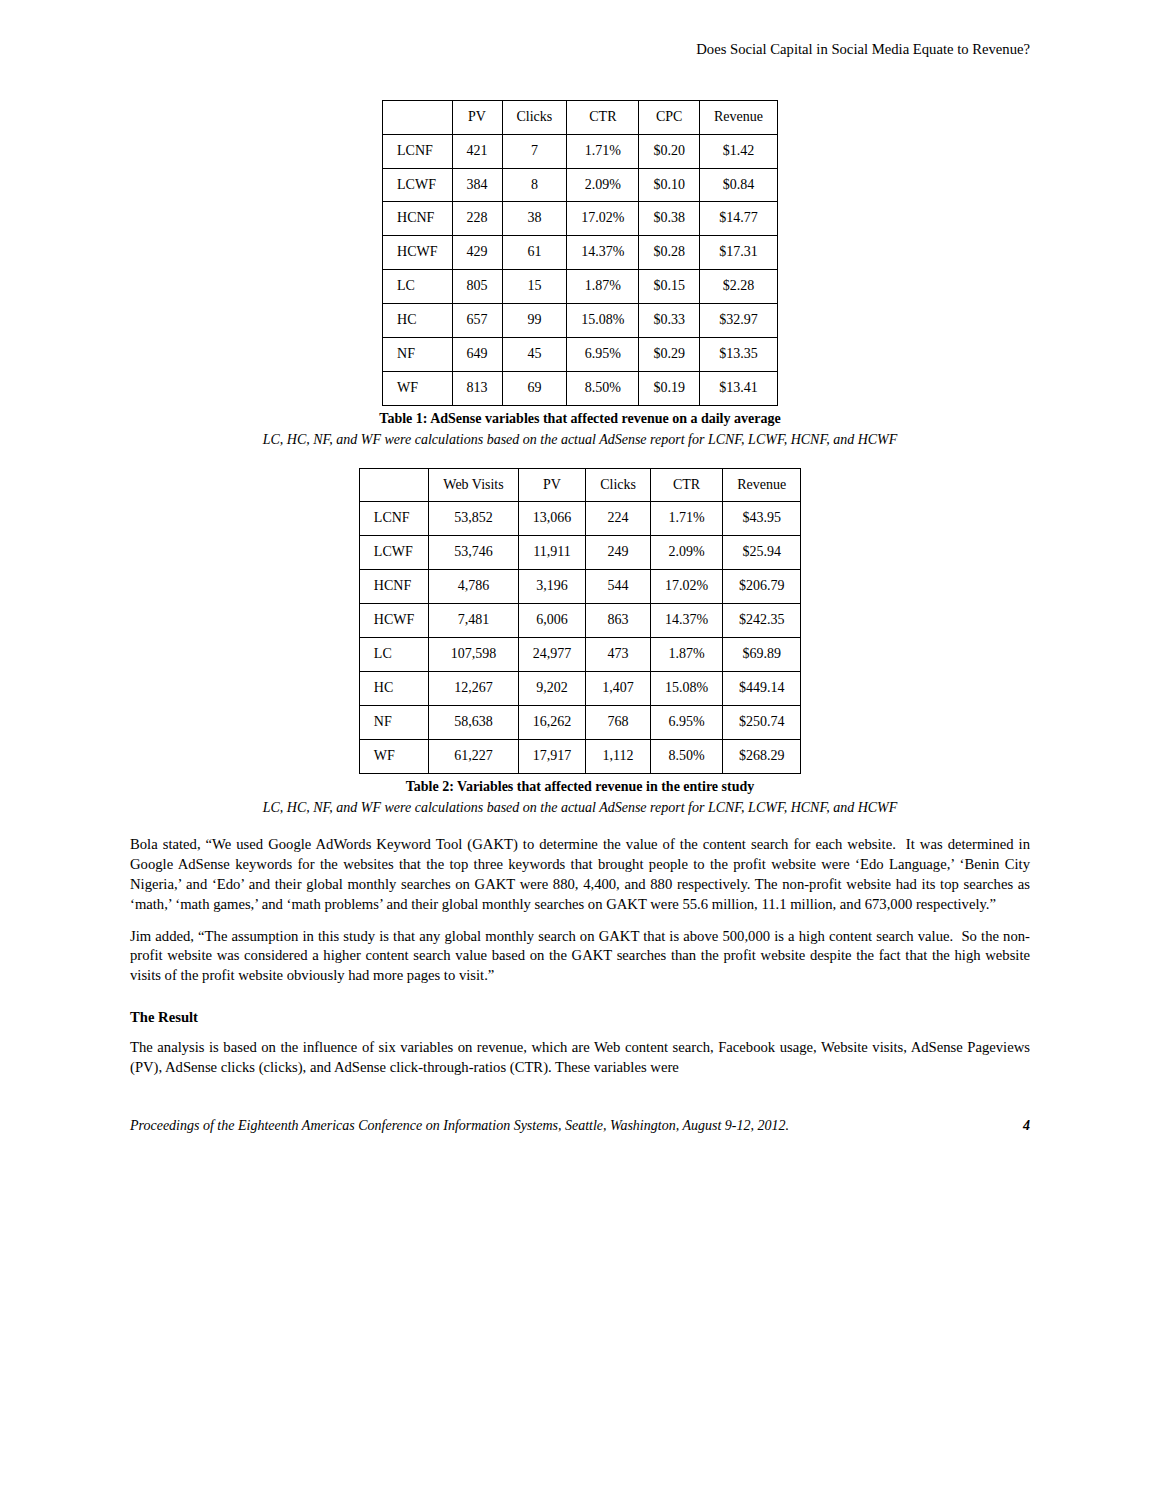Does Social Capital in Social Media Equate to Revenue?
| | PV | Clicks | CTR | CPC | Revenue |
| --- | --- | --- | --- | --- | --- |
| LCNF | 421 | 7 | 1.71% | $0.20 | $1.42 |
| LCWF | 384 | 8 | 2.09% | $0.10 | $0.84 |
| HCNF | 228 | 38 | 17.02% | $0.38 | $14.77 |
| HCWF | 429 | 61 | 14.37% | $0.28 | $17.31 |
| LC | 805 | 15 | 1.87% | $0.15 | $2.28 |
| HC | 657 | 99 | 15.08% | $0.33 | $32.97 |
| NF | 649 | 45 | 6.95% | $0.29 | $13.35 |
| WF | 813 | 69 | 8.50% | $0.19 | $13.41 |
Table 1: AdSense variables that affected revenue on a daily average
LC, HC, NF, and WF were calculations based on the actual AdSense report for LCNF, LCWF, HCNF, and HCWF
| | Web Visits | PV | Clicks | CTR | Revenue |
| --- | --- | --- | --- | --- | --- |
| LCNF | 53,852 | 13,066 | 224 | 1.71% | $43.95 |
| LCWF | 53,746 | 11,911 | 249 | 2.09% | $25.94 |
| HCNF | 4,786 | 3,196 | 544 | 17.02% | $206.79 |
| HCWF | 7,481 | 6,006 | 863 | 14.37% | $242.35 |
| LC | 107,598 | 24,977 | 473 | 1.87% | $69.89 |
| HC | 12,267 | 9,202 | 1,407 | 15.08% | $449.14 |
| NF | 58,638 | 16,262 | 768 | 6.95% | $250.74 |
| WF | 61,227 | 17,917 | 1,112 | 8.50% | $268.29 |
Table 2: Variables that affected revenue in the entire study
LC, HC, NF, and WF were calculations based on the actual AdSense report for LCNF, LCWF, HCNF, and HCWF
Bola stated, “We used Google AdWords Keyword Tool (GAKT) to determine the value of the content search for each website. It was determined in Google AdSense keywords for the websites that the top three keywords that brought people to the profit website were ‘Edo Language,’ ‘Benin City Nigeria,’ and ‘Edo’ and their global monthly searches on GAKT were 880, 4,400, and 880 respectively. The non-profit website had its top searches as ‘math,’ ‘math games,’ and ‘math problems’ and their global monthly searches on GAKT were 55.6 million, 11.1 million, and 673,000 respectively.”
Jim added, “The assumption in this study is that any global monthly search on GAKT that is above 500,000 is a high content search value. So the non-profit website was considered a higher content search value based on the GAKT searches than the profit website despite the fact that the high website visits of the profit website obviously had more pages to visit.”
The Result
The analysis is based on the influence of six variables on revenue, which are Web content search, Facebook usage, Website visits, AdSense Pageviews (PV), AdSense clicks (clicks), and AdSense click-through-ratios (CTR). These variables were
Proceedings of the Eighteenth Americas Conference on Information Systems, Seattle, Washington, August 9-12, 2012. 4